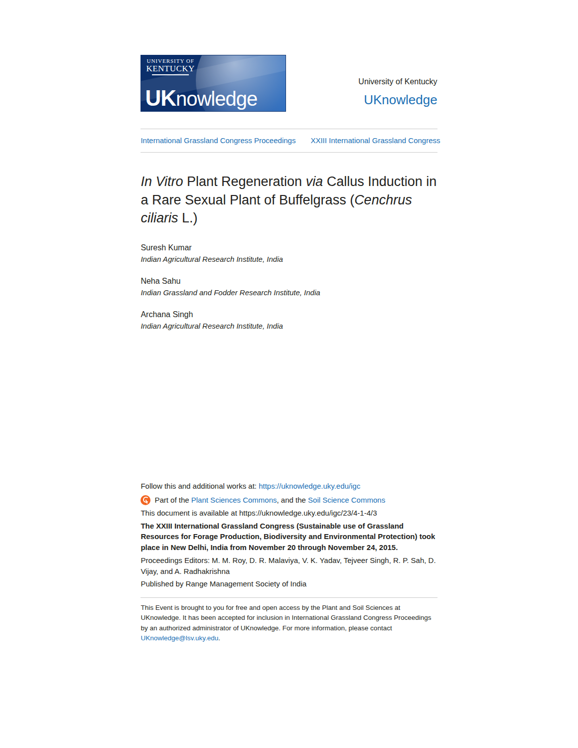UNIVERSITY OF KENTUCKY
UKnowledge
University of Kentucky
UKnowledge
International Grassland Congress Proceedings
XXIII International Grassland Congress
In Vitro Plant Regeneration via Callus Induction in a Rare Sexual Plant of Buffelgrass (Cenchrus ciliaris L.)
Suresh Kumar
Indian Agricultural Research Institute, India
Neha Sahu
Indian Grassland and Fodder Research Institute, India
Archana Singh
Indian Agricultural Research Institute, India
Follow this and additional works at: https://uknowledge.uky.edu/igc
Part of the Plant Sciences Commons, and the Soil Science Commons
This document is available at https://uknowledge.uky.edu/igc/23/4-1-4/3
The XXIII International Grassland Congress (Sustainable use of Grassland Resources for Forage Production, Biodiversity and Environmental Protection) took place in New Delhi, India from November 20 through November 24, 2015.
Proceedings Editors: M. M. Roy, D. R. Malaviya, V. K. Yadav, Tejveer Singh, R. P. Sah, D. Vijay, and A. Radhakrishna
Published by Range Management Society of India
This Event is brought to you for free and open access by the Plant and Soil Sciences at UKnowledge. It has been accepted for inclusion in International Grassland Congress Proceedings by an authorized administrator of UKnowledge. For more information, please contact UKnowledge@lsv.uky.edu.